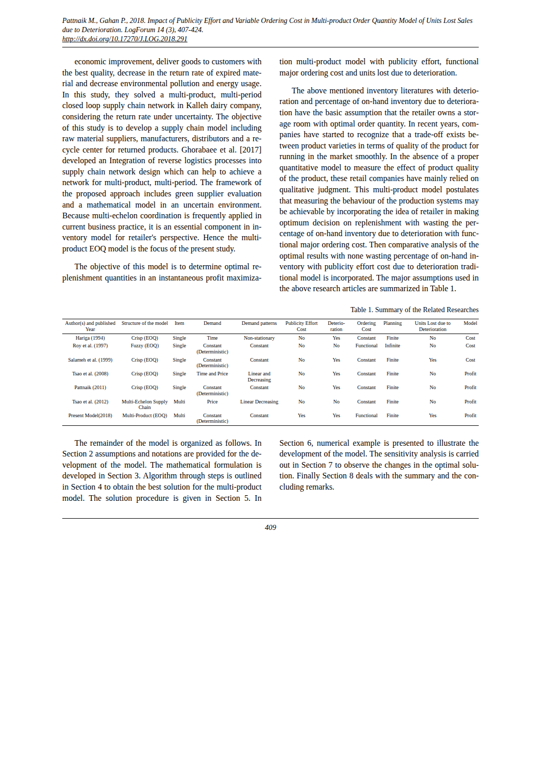Pattnaik M., Gahan P., 2018. Impact of Publicity Effort and Variable Ordering Cost in Multi-product Order Quantity Model of Units Lost Sales due to Deterioration. LogForum 14 (3), 407-424.
http://dx.doi.org/10.17270/J.LOG.2018.291
economic improvement, deliver goods to customers with the best quality, decrease in the return rate of expired material and decrease environmental pollution and energy usage. In this study, they solved a multi-product, multi-period closed loop supply chain network in Kalleh dairy company, considering the return rate under uncertainty. The objective of this study is to develop a supply chain model including raw material suppliers, manufacturers, distributors and a recycle center for returned products. Ghorabaee et al. [2017] developed an Integration of reverse logistics processes into supply chain network design which can help to achieve a network for multi-product, multi-period. The framework of the proposed approach includes green supplier evaluation and a mathematical model in an uncertain environment. Because multi-echelon coordination is frequently applied in current business practice, it is an essential component in inventory model for retailer's perspective. Hence the multi-product EOQ model is the focus of the present study.
The objective of this model is to determine optimal replenishment quantities in an instantaneous profit maximization multi-product model with publicity effort, functional major ordering cost and units lost due to deterioration.
The above mentioned inventory literatures with deterioration and percentage of on-hand inventory due to deterioration have the basic assumption that the retailer owns a storage room with optimal order quantity. In recent years, companies have started to recognize that a trade-off exists between product varieties in terms of quality of the product for running in the market smoothly. In the absence of a proper quantitative model to measure the effect of product quality of the product, these retail companies have mainly relied on qualitative judgment. This multi-product model postulates that measuring the behaviour of the production systems may be achievable by incorporating the idea of retailer in making optimum decision on replenishment with wasting the percentage of on-hand inventory due to deterioration with functional major ordering cost. Then comparative analysis of the optimal results with none wasting percentage of on-hand inventory with publicity effort cost due to deterioration traditional model is incorporated. The major assumptions used in the above research articles are summarized in Table 1.
Table 1. Summary of the Related Researches
| Author(s) and published Year | Structure of the model | Item | Demand | Demand patterns | Publicity Effort Cost | Deterio-ration | Ordering Cost | Planning | Units Lost due to Deterioration | Model |
| --- | --- | --- | --- | --- | --- | --- | --- | --- | --- | --- |
| Hariga (1994) | Crisp (EOQ) | Single | Time | Non-stationary | No | Yes | Constant | Finite | No | Cost |
| Roy et al. (1997) | Fuzzy (EOQ) | Single | Constant (Deterministic) | Constant | No | No | Functional | Infinite | No | Cost |
| Salameh et al. (1999) | Crisp (EOQ) | Single | Constant (Deterministic) | Constant | No | Yes | Constant | Finite | Yes | Cost |
| Tsao et al. (2008) | Crisp (EOQ) | Single | Time and Price | Linear and Decreasing | No | Yes | Constant | Finite | No | Profit |
| Pattnaik (2011) | Crisp (EOQ) | Single | Constant (Deterministic) | Constant | No | Yes | Constant | Finite | No | Profit |
| Tsao et al. (2012) | Multi-Echelon Supply Chain | Multi | Price | Linear Decreasing | No | No | Constant | Finite | No | Profit |
| Present Model(2018) | Multi-Product (EOQ) | Multi | Constant (Deterministic) | Constant | Yes | Yes | Functional | Finite | Yes | Profit |
The remainder of the model is organized as follows. In Section 2 assumptions and notations are provided for the development of the model. The mathematical formulation is developed in Section 3. Algorithm through steps is outlined in Section 4 to obtain the best solution for the multi-product model. The solution procedure is given in Section 5. In Section 6, numerical example is presented to illustrate the development of the model. The sensitivity analysis is carried out in Section 7 to observe the changes in the optimal solution. Finally Section 8 deals with the summary and the concluding remarks.
409